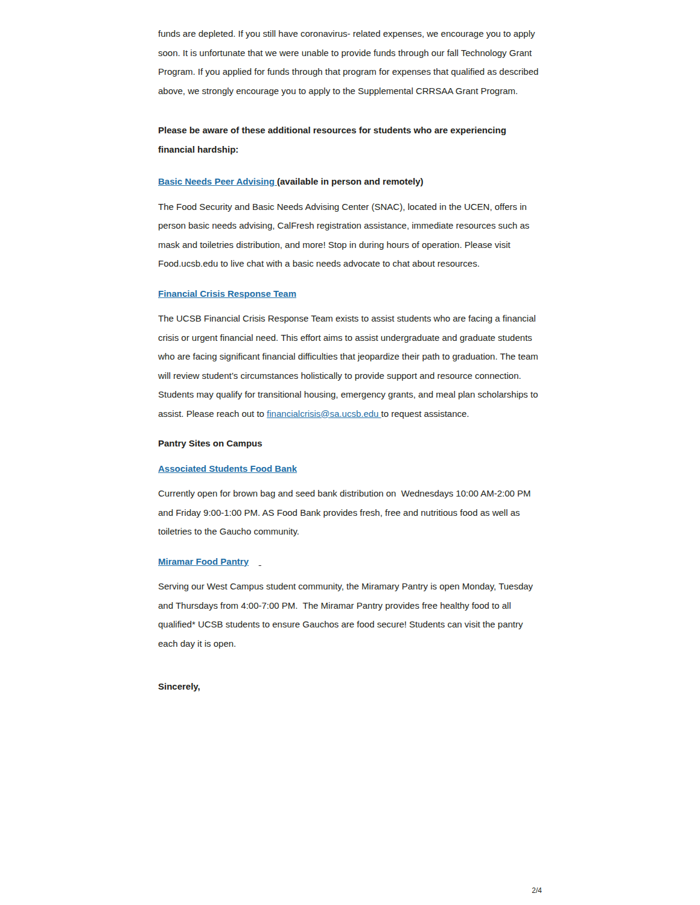funds are depleted. If you still have coronavirus- related expenses, we encourage you to apply soon. It is unfortunate that we were unable to provide funds through our fall Technology Grant Program. If you applied for funds through that program for expenses that qualified as described above, we strongly encourage you to apply to the Supplemental CRRSAA Grant Program.
Please be aware of these additional resources for students who are experiencing financial hardship:
Basic Needs Peer Advising (available in person and remotely)
The Food Security and Basic Needs Advising Center (SNAC), located in the UCEN, offers in person basic needs advising, CalFresh registration assistance, immediate resources such as mask and toiletries distribution, and more! Stop in during hours of operation. Please visit Food.ucsb.edu to live chat with a basic needs advocate to chat about resources.
Financial Crisis Response Team
The UCSB Financial Crisis Response Team exists to assist students who are facing a financial crisis or urgent financial need. This effort aims to assist undergraduate and graduate students who are facing significant financial difficulties that jeopardize their path to graduation. The team will review student’s circumstances holistically to provide support and resource connection. Students may qualify for transitional housing, emergency grants, and meal plan scholarships to assist. Please reach out to financialcrisis@sa.ucsb.edu to request assistance.
Pantry Sites on Campus
Associated Students Food Bank
Currently open for brown bag and seed bank distribution on Wednesdays 10:00 AM-2:00 PM and Friday 9:00-1:00 PM. AS Food Bank provides fresh, free and nutritious food as well as toiletries to the Gaucho community.
Miramar Food Pantry
Serving our West Campus student community, the Miramary Pantry is open Monday, Tuesday and Thursdays from 4:00-7:00 PM. The Miramar Pantry provides free healthy food to all qualified* UCSB students to ensure Gauchos are food secure! Students can visit the pantry each day it is open.
Sincerely,
2/4